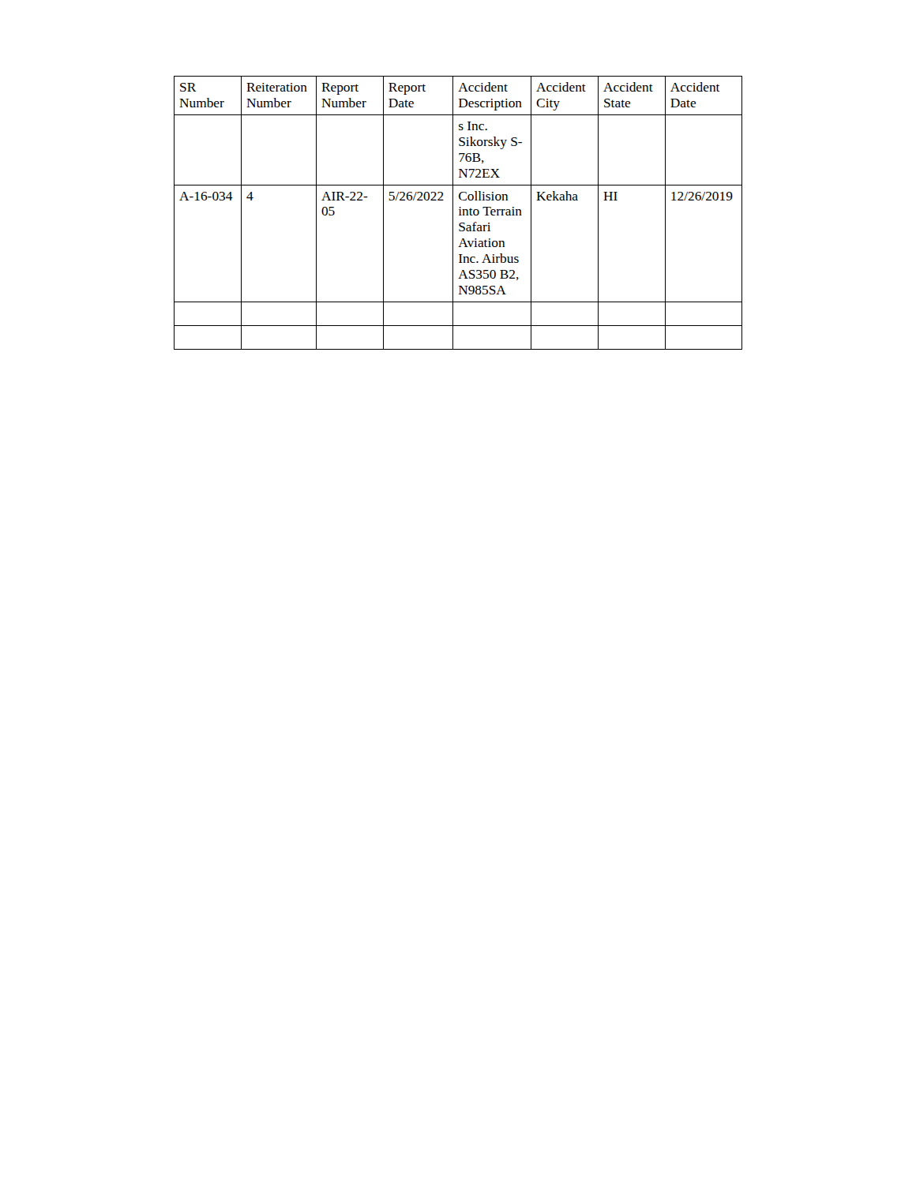| SR Number | Reiteration Number | Report Number | Report Date | Accident Description | Accident City | Accident State | Accident Date |
| --- | --- | --- | --- | --- | --- | --- | --- |
| | | | | s Inc. Sikorsky S-76B, N72EX | | | |
| A-16-034 | 4 | AIR-22-05 | 5/26/2022 | Collision into Terrain Safari Aviation Inc. Airbus AS350 B2, N985SA | Kekaha | HI | 12/26/2019 |